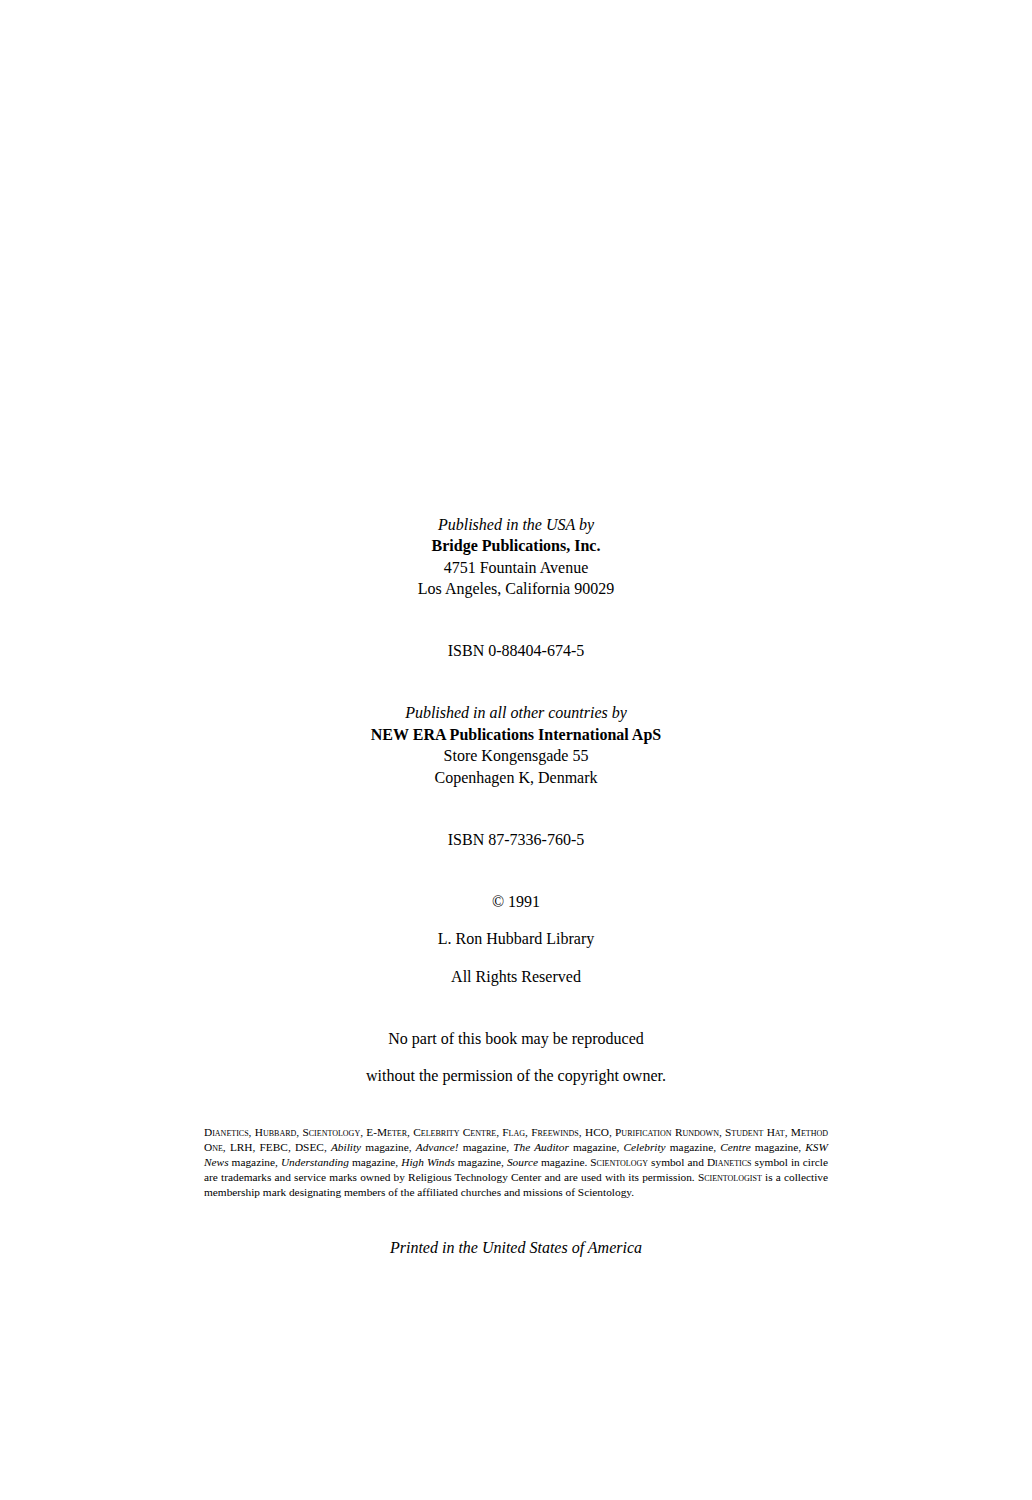Published in the USA by
Bridge Publications, Inc.
4751 Fountain Avenue
Los Angeles, California 90029
ISBN 0-88404-674-5
Published in all other countries by
NEW ERA Publications International ApS
Store Kongensgade 55
Copenhagen K, Denmark
ISBN 87-7336-760-5
© 1991
L. Ron Hubbard Library
All Rights Reserved
No part of this book may be reproduced
without the permission of the copyright owner.
Dianetics, Hubbard, Scientology, E-Meter, Celebrity Centre, Flag, Freewinds, HCO, Purification Rundown, Student Hat, Method One, LRH, FEBC, DSEC, Ability magazine, Advance! magazine, The Auditor magazine, Celebrity magazine, Centre magazine, KSW News magazine, Understanding magazine, High Winds magazine, Source magazine. Scientology symbol and Dianetics symbol in circle are trademarks and service marks owned by Religious Technology Center and are used with its permission. Scientologist is a collective membership mark designating members of the affiliated churches and missions of Scientology.
Printed in the United States of America